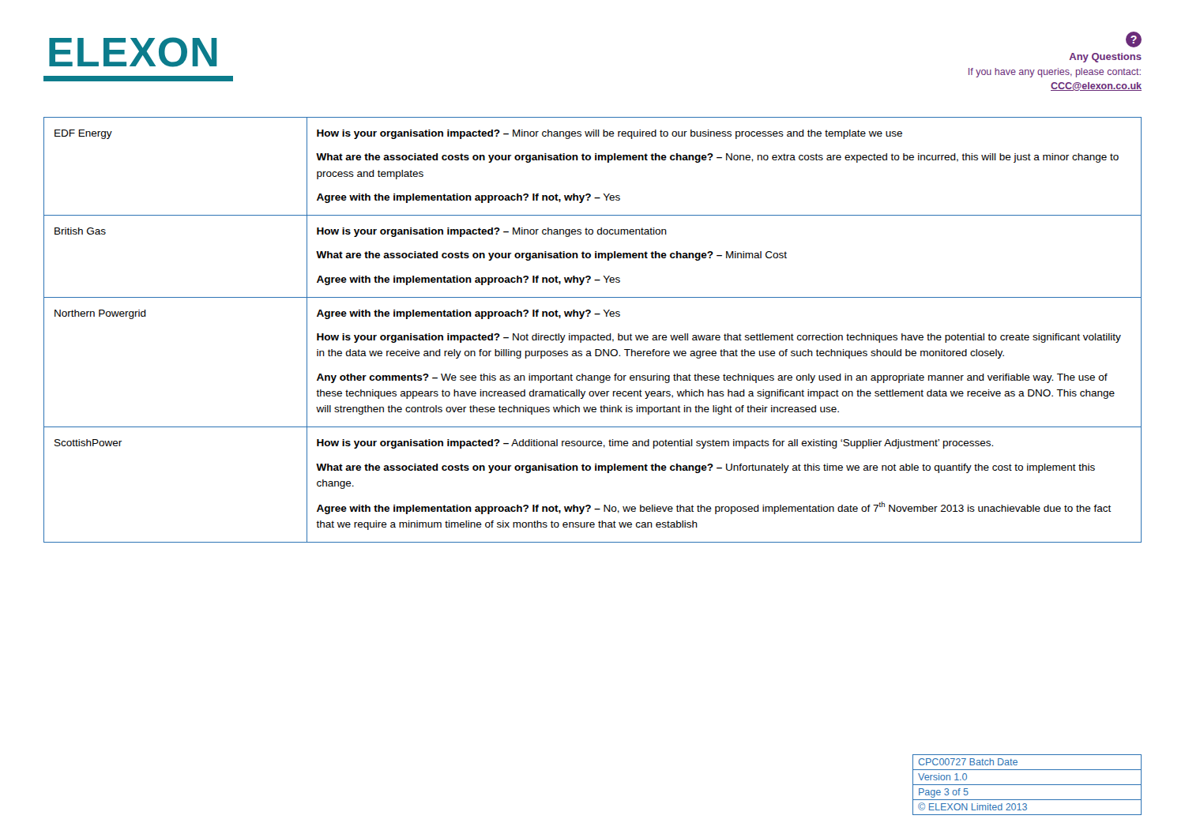ELEXON
?
Any Questions
If you have any queries, please contact:
CCC@elexon.co.uk
| EDF Energy | How is your organisation impacted? – Minor changes will be required to our business processes and the template we use What are the associated costs on your organisation to implement the change? – None, no extra costs are expected to be incurred, this will be just a minor change to process and templates Agree with the implementation approach? If not, why? – Yes |
| British Gas | How is your organisation impacted? – Minor changes to documentation What are the associated costs on your organisation to implement the change? – Minimal Cost Agree with the implementation approach? If not, why? – Yes |
| Northern Powergrid | Agree with the implementation approach? If not, why? – Yes How is your organisation impacted? – Not directly impacted, but we are well aware that settlement correction techniques have the potential to create significant volatility in the data we receive and rely on for billing purposes as a DNO. Therefore we agree that the use of such techniques should be monitored closely. Any other comments? – We see this as an important change for ensuring that these techniques are only used in an appropriate manner and verifiable way. The use of these techniques appears to have increased dramatically over recent years, which has had a significant impact on the settlement data we receive as a DNO. This change will strengthen the controls over these techniques which we think is important in the light of their increased use. |
| ScottishPower | How is your organisation impacted? – Additional resource, time and potential system impacts for all existing ‘Supplier Adjustment’ processes. What are the associated costs on your organisation to implement the change? – Unfortunately at this time we are not able to quantify the cost to implement this change. Agree with the implementation approach? If not, why? – No, we believe that the proposed implementation date of 7 th November 2013 is unachievable due to the fact that we require a minimum timeline of six months to ensure that we can establish |
CPC00727 Batch Date
Version 1.0
Page 3 of 5
© ELEXON Limited 2013